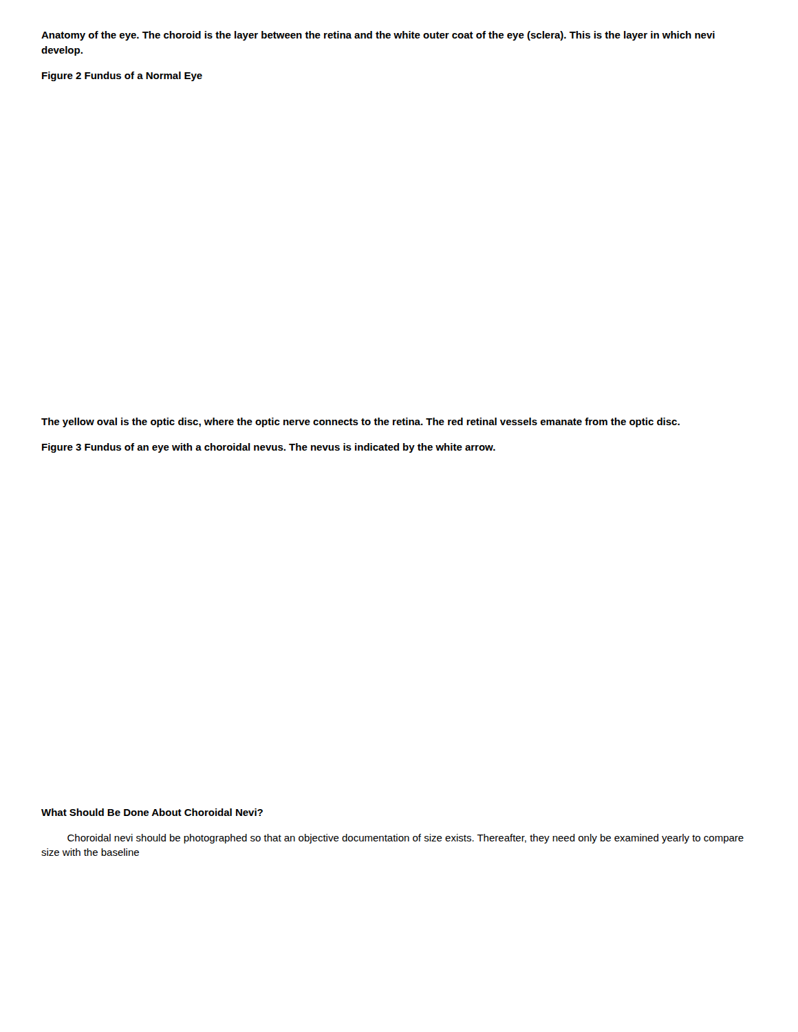Anatomy of the eye. The choroid is the layer between the retina and the white outer coat of the eye (sclera). This is the layer in which nevi develop.
Figure 2 Fundus of a Normal Eye
The yellow oval is the optic disc, where the optic nerve connects to the retina. The red retinal vessels emanate from the optic disc.
Figure 3 Fundus of an eye with a choroidal nevus. The nevus is indicated by the white arrow.
What Should Be Done About Choroidal Nevi?
Choroidal nevi should be photographed so that an objective documentation of size exists. Thereafter, they need only be examined yearly to compare size with the baseline